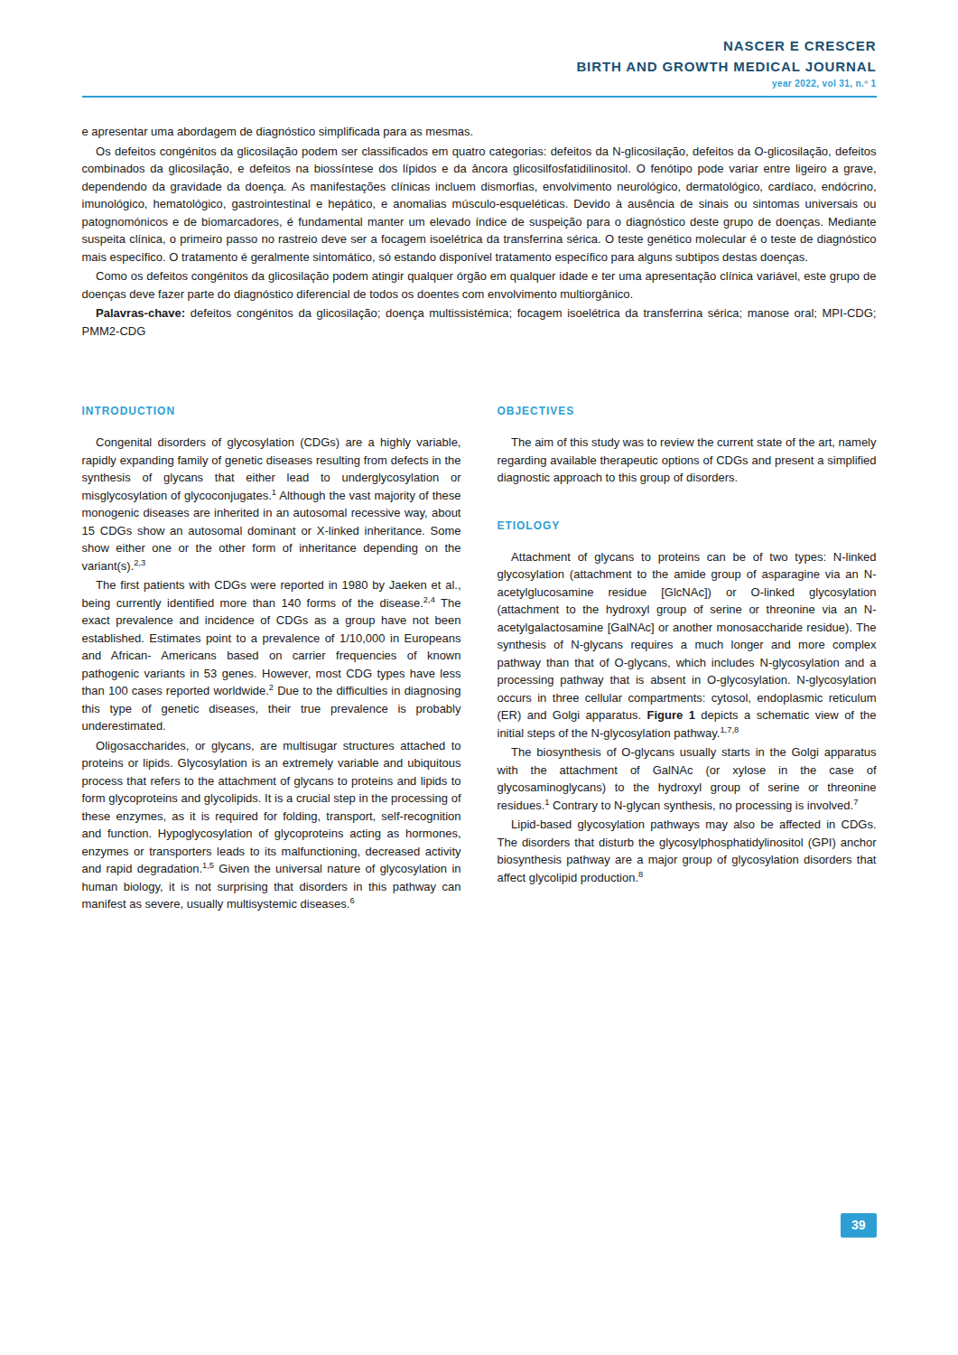NASCER E CRESCER
BIRTH AND GROWTH MEDICAL JOURNAL
year 2022, vol 31, n.º 1
e apresentar uma abordagem de diagnóstico simplificada para as mesmas.
Os defeitos congénitos da glicosilação podem ser classificados em quatro categorias: defeitos da N-glicosilação, defeitos da O-glicosilação, defeitos combinados da glicosilação, e defeitos na biossíntese dos lípidos e da âncora glicosilfosfatidilinositol. O fenótipo pode variar entre ligeiro a grave, dependendo da gravidade da doença. As manifestações clínicas incluem dismorfias, envolvimento neurológico, dermatológico, cardíaco, endócrino, imunológico, hematológico, gastrointestinal e hepático, e anomalias músculo-esqueléticas. Devido à ausência de sinais ou sintomas universais ou patognomónicos e de biomarcadores, é fundamental manter um elevado índice de suspeição para o diagnóstico deste grupo de doenças. Mediante suspeita clínica, o primeiro passo no rastreio deve ser a focagem isoelétrica da transferrina sérica. O teste genético molecular é o teste de diagnóstico mais específico. O tratamento é geralmente sintomático, só estando disponível tratamento específico para alguns subtipos destas doenças.
Como os defeitos congénitos da glicosilação podem atingir qualquer órgão em qualquer idade e ter uma apresentação clínica variável, este grupo de doenças deve fazer parte do diagnóstico diferencial de todos os doentes com envolvimento multiorgânico.
Palavras-chave: defeitos congénitos da glicosilação; doença multissistémica; focagem isoelétrica da transferrina sérica; manose oral; MPI-CDG; PMM2-CDG
INTRODUCTION
Congenital disorders of glycosylation (CDGs) are a highly variable, rapidly expanding family of genetic diseases resulting from defects in the synthesis of glycans that either lead to underglycosylation or misglycosylation of glycoconjugates.1 Although the vast majority of these monogenic diseases are inherited in an autosomal recessive way, about 15 CDGs show an autosomal dominant or X-linked inheritance. Some show either one or the other form of inheritance depending on the variant(s).2,3
The first patients with CDGs were reported in 1980 by Jaeken et al., being currently identified more than 140 forms of the disease.2,4 The exact prevalence and incidence of CDGs as a group have not been established. Estimates point to a prevalence of 1/10,000 in Europeans and African- Americans based on carrier frequencies of known pathogenic variants in 53 genes. However, most CDG types have less than 100 cases reported worldwide.2 Due to the difficulties in diagnosing this type of genetic diseases, their true prevalence is probably underestimated.
Oligosaccharides, or glycans, are multisugar structures attached to proteins or lipids. Glycosylation is an extremely variable and ubiquitous process that refers to the attachment of glycans to proteins and lipids to form glycoproteins and glycolipids. It is a crucial step in the processing of these enzymes, as it is required for folding, transport, self-recognition and function. Hypoglycosylation of glycoproteins acting as hormones, enzymes or transporters leads to its malfunctioning, decreased activity and rapid degradation.1,5 Given the universal nature of glycosylation in human biology, it is not surprising that disorders in this pathway can manifest as severe, usually multisystemic diseases.6
OBJECTIVES
The aim of this study was to review the current state of the art, namely regarding available therapeutic options of CDGs and present a simplified diagnostic approach to this group of disorders.
ETIOLOGY
Attachment of glycans to proteins can be of two types: N-linked glycosylation (attachment to the amide group of asparagine via an N-acetylglucosamine residue [GlcNAc]) or O-linked glycosylation (attachment to the hydroxyl group of serine or threonine via an N-acetylgalactosamine [GalNAc] or another monosaccharide residue). The synthesis of N-glycans requires a much longer and more complex pathway than that of O-glycans, which includes N-glycosylation and a processing pathway that is absent in O-glycosylation. N-glycosylation occurs in three cellular compartments: cytosol, endoplasmic reticulum (ER) and Golgi apparatus. Figure 1 depicts a schematic view of the initial steps of the N-glycosylation pathway.1,7,8
The biosynthesis of O-glycans usually starts in the Golgi apparatus with the attachment of GalNAc (or xylose in the case of glycosaminoglycans) to the hydroxyl group of serine or threonine residues.1 Contrary to N-glycan synthesis, no processing is involved.7
Lipid-based glycosylation pathways may also be affected in CDGs. The disorders that disturb the glycosylphosphatidylinositol (GPI) anchor biosynthesis pathway are a major group of glycosylation disorders that affect glycolipid production.8
39